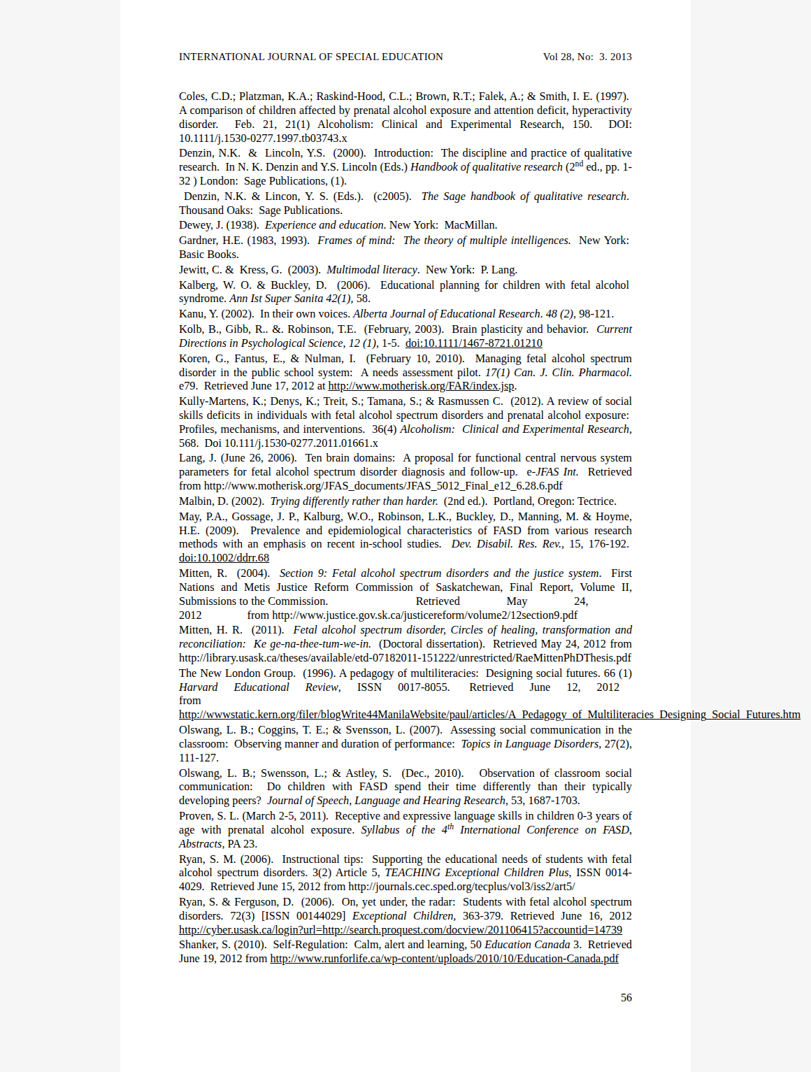International Journal of Special Education Vol 28, No: 3. 2013
Coles, C.D.; Platzman, K.A.; Raskind-Hood, C.L.; Brown, R.T.; Falek, A.; & Smith, I. E. (1997). A comparison of children affected by prenatal alcohol exposure and attention deficit, hyperactivity disorder. Feb. 21, 21(1) Alcoholism: Clinical and Experimental Research, 150. DOI: 10.1111/j.1530-0277.1997.tb03743.x
Denzin, N.K. & Lincoln, Y.S. (2000). Introduction: The discipline and practice of qualitative research. In N. K. Denzin and Y.S. Lincoln (Eds.) Handbook of qualitative research (2nd ed., pp. 1-32 ) London: Sage Publications, (1).
Denzin, N.K. & Lincon, Y. S. (Eds.). (c2005). The Sage handbook of qualitative research. Thousand Oaks: Sage Publications.
Dewey, J. (1938). Experience and education. New York: MacMillan.
Gardner, H.E. (1983, 1993). Frames of mind: The theory of multiple intelligences. New York: Basic Books.
Jewitt, C. & Kress, G. (2003). Multimodal literacy. New York: P. Lang.
Kalberg, W. O. & Buckley, D. (2006). Educational planning for children with fetal alcohol syndrome. Ann Ist Super Sanita 42(1), 58.
Kanu, Y. (2002). In their own voices. Alberta Journal of Educational Research. 48 (2), 98-121.
Kolb, B., Gibb, R.. &. Robinson, T.E. (February, 2003). Brain plasticity and behavior. Current Directions in Psychological Science, 12 (1), 1-5. doi:10.1111/1467-8721.01210
Koren, G., Fantus, E., & Nulman, I. (February 10, 2010). Managing fetal alcohol spectrum disorder in the public school system: A needs assessment pilot. 17(1) Can. J. Clin. Pharmacol. e79. Retrieved June 17, 2012 at http://www.motherisk.org/FAR/index.jsp.
Kully-Martens, K.; Denys, K.; Treit, S.; Tamana, S.; & Rasmussen C. (2012). A review of social skills deficits in individuals with fetal alcohol spectrum disorders and prenatal alcohol exposure: Profiles, mechanisms, and interventions. 36(4) Alcoholism: Clinical and Experimental Research, 568. Doi 10.111/j.1530-0277.2011.01661.x
Lang, J. (June 26, 2006). Ten brain domains: A proposal for functional central nervous system parameters for fetal alcohol spectrum disorder diagnosis and follow-up. e-JFAS Int. Retrieved from http://www.motherisk.org/JFAS_documents/JFAS_5012_Final_e12_6.28.6.pdf
Malbin, D. (2002). Trying differently rather than harder. (2nd ed.). Portland, Oregon: Tectrice.
May, P.A., Gossage, J. P., Kalburg, W.O., Robinson, L.K., Buckley, D., Manning, M. & Hoyme, H.E. (2009). Prevalence and epidemiological characteristics of FASD from various research methods with an emphasis on recent in-school studies. Dev. Disabil. Res. Rev., 15, 176-192. doi:10.1002/ddrr.68
Mitten, R. (2004). Section 9: Fetal alcohol spectrum disorders and the justice system. First Nations and Metis Justice Reform Commission of Saskatchewan, Final Report, Volume II, Submissions to the Commission. Retrieved May 24, 2012 from http://www.justice.gov.sk.ca/justicereform/volume2/12section9.pdf
Mitten, H. R. (2011). Fetal alcohol spectrum disorder, Circles of healing, transformation and reconciliation: Ke ge-na-thee-tum-we-in. (Doctoral dissertation). Retrieved May 24, 2012 from http://library.usask.ca/theses/available/etd-07182011-151222/unrestricted/RaeMittenPhDThesis.pdf
The New London Group. (1996). A pedagogy of multiliteracies: Designing social futures. 66 (1) Harvard Educational Review, ISSN 0017-8055. Retrieved June 12, 2012 from http://wwwstatic.kern.org/filer/blogWrite44ManilaWebsite/paul/articles/A_Pedagogy_of_Multiliteracies_Designing_Social_Futures.htm
Olswang, L. B.; Coggins, T. E.; & Svensson, L. (2007). Assessing social communication in the classroom: Observing manner and duration of performance: Topics in Language Disorders, 27(2), 111-127.
Olswang, L. B.; Swensson, L.; & Astley, S. (Dec., 2010). Observation of classroom social communication: Do children with FASD spend their time differently than their typically developing peers? Journal of Speech, Language and Hearing Research, 53, 1687-1703.
Proven, S. L. (March 2-5, 2011). Receptive and expressive language skills in children 0-3 years of age with prenatal alcohol exposure. Syllabus of the 4th International Conference on FASD, Abstracts, PA 23.
Ryan, S. M. (2006). Instructional tips: Supporting the educational needs of students with fetal alcohol spectrum disorders. 3(2) Article 5, TEACHING Exceptional Children Plus, ISSN 0014-4029. Retrieved June 15, 2012 from http://journals.cec.sped.org/tecplus/vol3/iss2/art5/
Ryan, S. & Ferguson, D. (2006). On, yet under, the radar: Students with fetal alcohol spectrum disorders. 72(3) [ISSN 00144029] Exceptional Children, 363-379. Retrieved June 16, 2012 http://cyber.usask.ca/login?url=http://search.proquest.com/docview/201106415?accountid=14739
Shanker, S. (2010). Self-Regulation: Calm, alert and learning, 50 Education Canada 3. Retrieved June 19, 2012 from http://www.runforlife.ca/wp-content/uploads/2010/10/Education-Canada.pdf
56